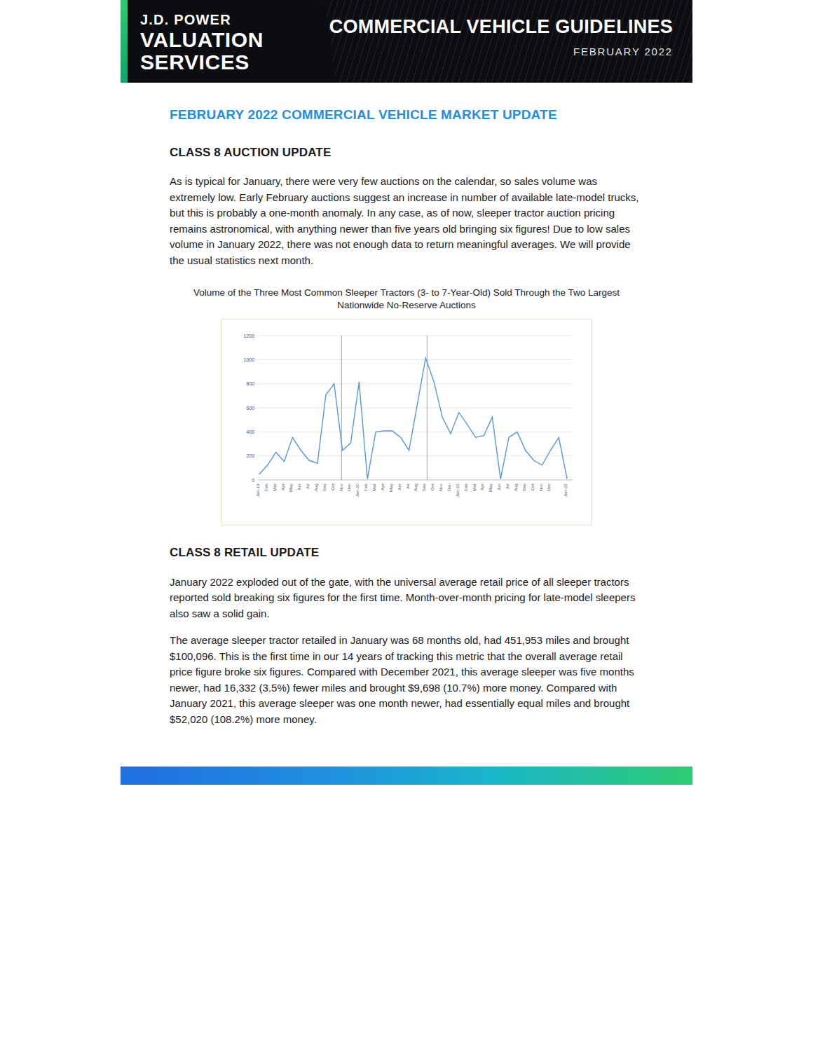J.D. POWER
VALUATION SERVICES
COMMERCIAL VEHICLE GUIDELINES
FEBRUARY 2022
FEBRUARY 2022 COMMERCIAL VEHICLE MARKET UPDATE
CLASS 8 AUCTION UPDATE
As is typical for January, there were very few auctions on the calendar, so sales volume was extremely low. Early February auctions suggest an increase in number of available late-model trucks, but this is probably a one-month anomaly. In any case, as of now, sleeper tractor auction pricing remains astronomical, with anything newer than five years old bringing six figures! Due to low sales volume in January 2022, there was not enough data to return meaningful averages. We will provide the usual statistics next month.
Volume of the Three Most Common Sleeper Tractors (3- to 7-Year-Old) Sold Through the Two Largest Nationwide No-Reserve Auctions
1200 1000 800 600 400 200 0 Jan-19 Feb Mar Apr May Jun Jul Aug Sep Oct Nov Dec Jan-20 Feb Mar Apr May Jun Jul Aug Sep Oct Nov Dec Jan-21 Feb Mar Apr May Jun Jul Aug Sep Oct Nov Dec Jan-22
CLASS 8 RETAIL UPDATE
January 2022 exploded out of the gate, with the universal average retail price of all sleeper tractors reported sold breaking six figures for the first time. Month-over-month pricing for late-model sleepers also saw a solid gain.
The average sleeper tractor retailed in January was 68 months old, had 451,953 miles and brought $100,096. This is the first time in our 14 years of tracking this metric that the overall average retail price figure broke six figures. Compared with December 2021, this average sleeper was five months newer, had 16,332 (3.5%) fewer miles and brought $9,698 (10.7%) more money. Compared with January 2021, this average sleeper was one month newer, had essentially equal miles and brought $52,020 (108.2%) more money.